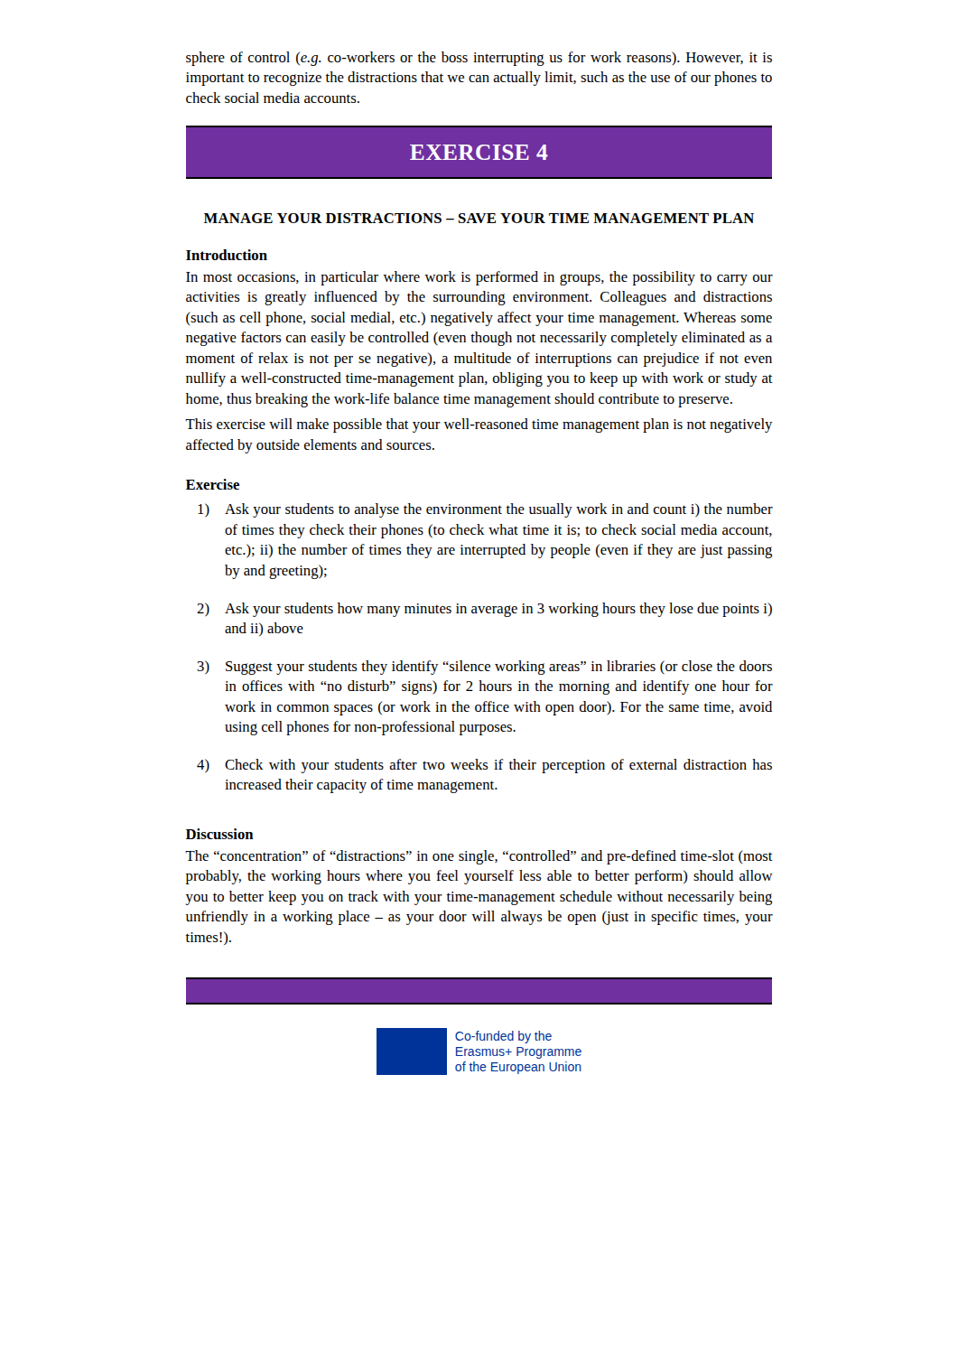sphere of control (e.g. co-workers or the boss interrupting us for work reasons). However, it is important to recognize the distractions that we can actually limit, such as the use of our phones to check social media accounts.
EXERCISE 4
MANAGE YOUR DISTRACTIONS – SAVE YOUR TIME MANAGEMENT PLAN
Introduction
In most occasions, in particular where work is performed in groups, the possibility to carry our activities is greatly influenced by the surrounding environment. Colleagues and distractions (such as cell phone, social medial, etc.) negatively affect your time management. Whereas some negative factors can easily be controlled (even though not necessarily completely eliminated as a moment of relax is not per se negative), a multitude of interruptions can prejudice if not even nullify a well-constructed time-management plan, obliging you to keep up with work or study at home, thus breaking the work-life balance time management should contribute to preserve.
This exercise will make possible that your well-reasoned time management plan is not negatively affected by outside elements and sources.
Exercise
Ask your students to analyse the environment the usually work in and count i) the number of times they check their phones (to check what time it is; to check social media account, etc.); ii) the number of times they are interrupted by people (even if they are just passing by and greeting);
Ask your students how many minutes in average in 3 working hours they lose due points i) and ii) above
Suggest your students they identify “silence working areas” in libraries (or close the doors in offices with “no disturb” signs) for 2 hours in the morning and identify one hour for work in common spaces (or work in the office with open door). For the same time, avoid using cell phones for non-professional purposes.
Check with your students after two weeks if their perception of external distraction has increased their capacity of time management.
Discussion
The “concentration” of “distractions” in one single, “controlled” and pre-defined time-slot (most probably, the working hours where you feel yourself less able to better perform) should allow you to better keep you on track with your time-management schedule without necessarily being unfriendly in a working place – as your door will always be open (just in specific times, your times!).
Co-funded by the
Erasmus+ Programme
of the European Union